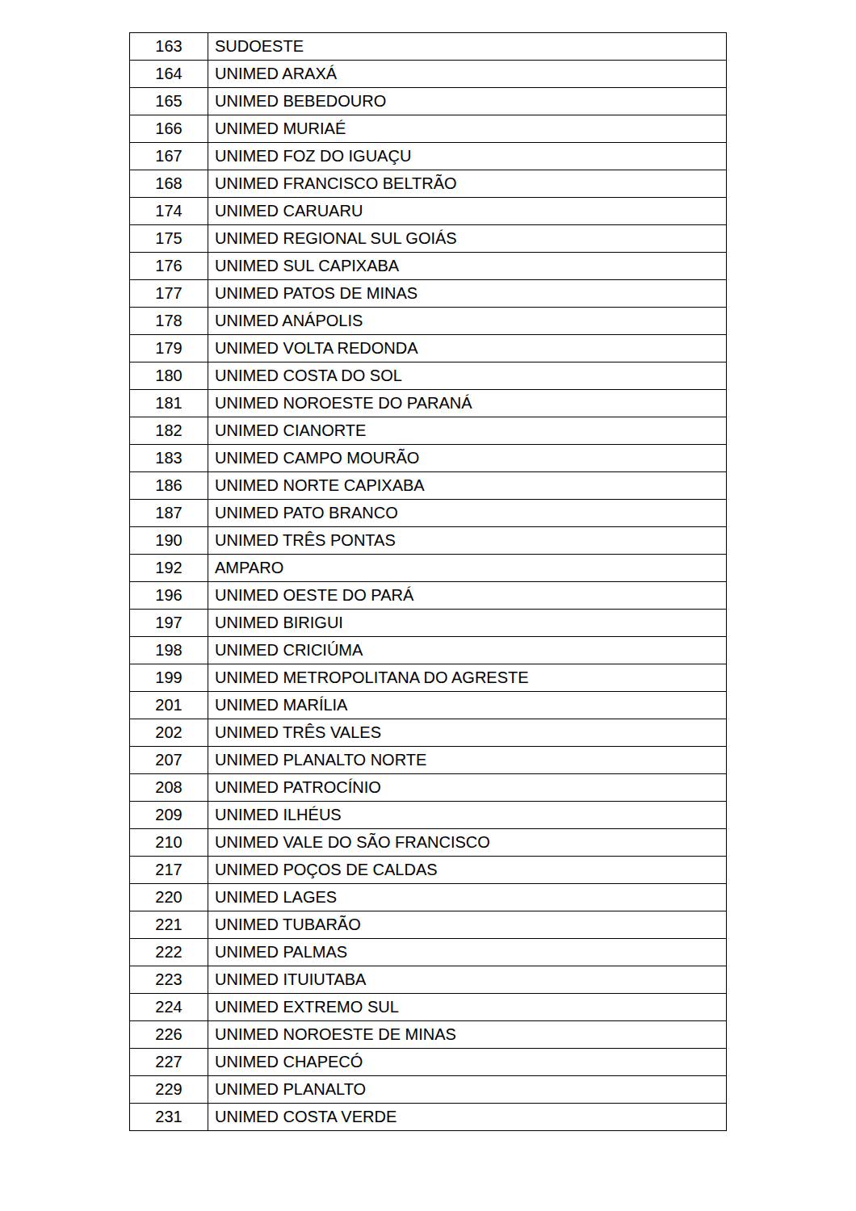| 163 | SUDOESTE |
| 164 | UNIMED ARAXÁ |
| 165 | UNIMED BEBEDOURO |
| 166 | UNIMED MURIAÉ |
| 167 | UNIMED FOZ DO IGUAÇU |
| 168 | UNIMED FRANCISCO BELTRÃO |
| 174 | UNIMED CARUARU |
| 175 | UNIMED REGIONAL SUL GOIÁS |
| 176 | UNIMED SUL CAPIXABA |
| 177 | UNIMED PATOS DE MINAS |
| 178 | UNIMED ANÁPOLIS |
| 179 | UNIMED VOLTA REDONDA |
| 180 | UNIMED COSTA DO SOL |
| 181 | UNIMED NOROESTE DO PARANÁ |
| 182 | UNIMED CIANORTE |
| 183 | UNIMED CAMPO MOURÃO |
| 186 | UNIMED NORTE CAPIXABA |
| 187 | UNIMED PATO BRANCO |
| 190 | UNIMED TRÊS PONTAS |
| 192 | AMPARO |
| 196 | UNIMED OESTE DO PARÁ |
| 197 | UNIMED BIRIGUI |
| 198 | UNIMED CRICIÚMA |
| 199 | UNIMED METROPOLITANA DO AGRESTE |
| 201 | UNIMED MARÍLIA |
| 202 | UNIMED TRÊS VALES |
| 207 | UNIMED PLANALTO NORTE |
| 208 | UNIMED PATROCÍNIO |
| 209 | UNIMED ILHÉUS |
| 210 | UNIMED VALE DO SÃO FRANCISCO |
| 217 | UNIMED POÇOS DE CALDAS |
| 220 | UNIMED LAGES |
| 221 | UNIMED TUBARÃO |
| 222 | UNIMED PALMAS |
| 223 | UNIMED ITUIUTABA |
| 224 | UNIMED EXTREMO SUL |
| 226 | UNIMED NOROESTE DE MINAS |
| 227 | UNIMED CHAPECÓ |
| 229 | UNIMED PLANALTO |
| 231 | UNIMED COSTA VERDE |